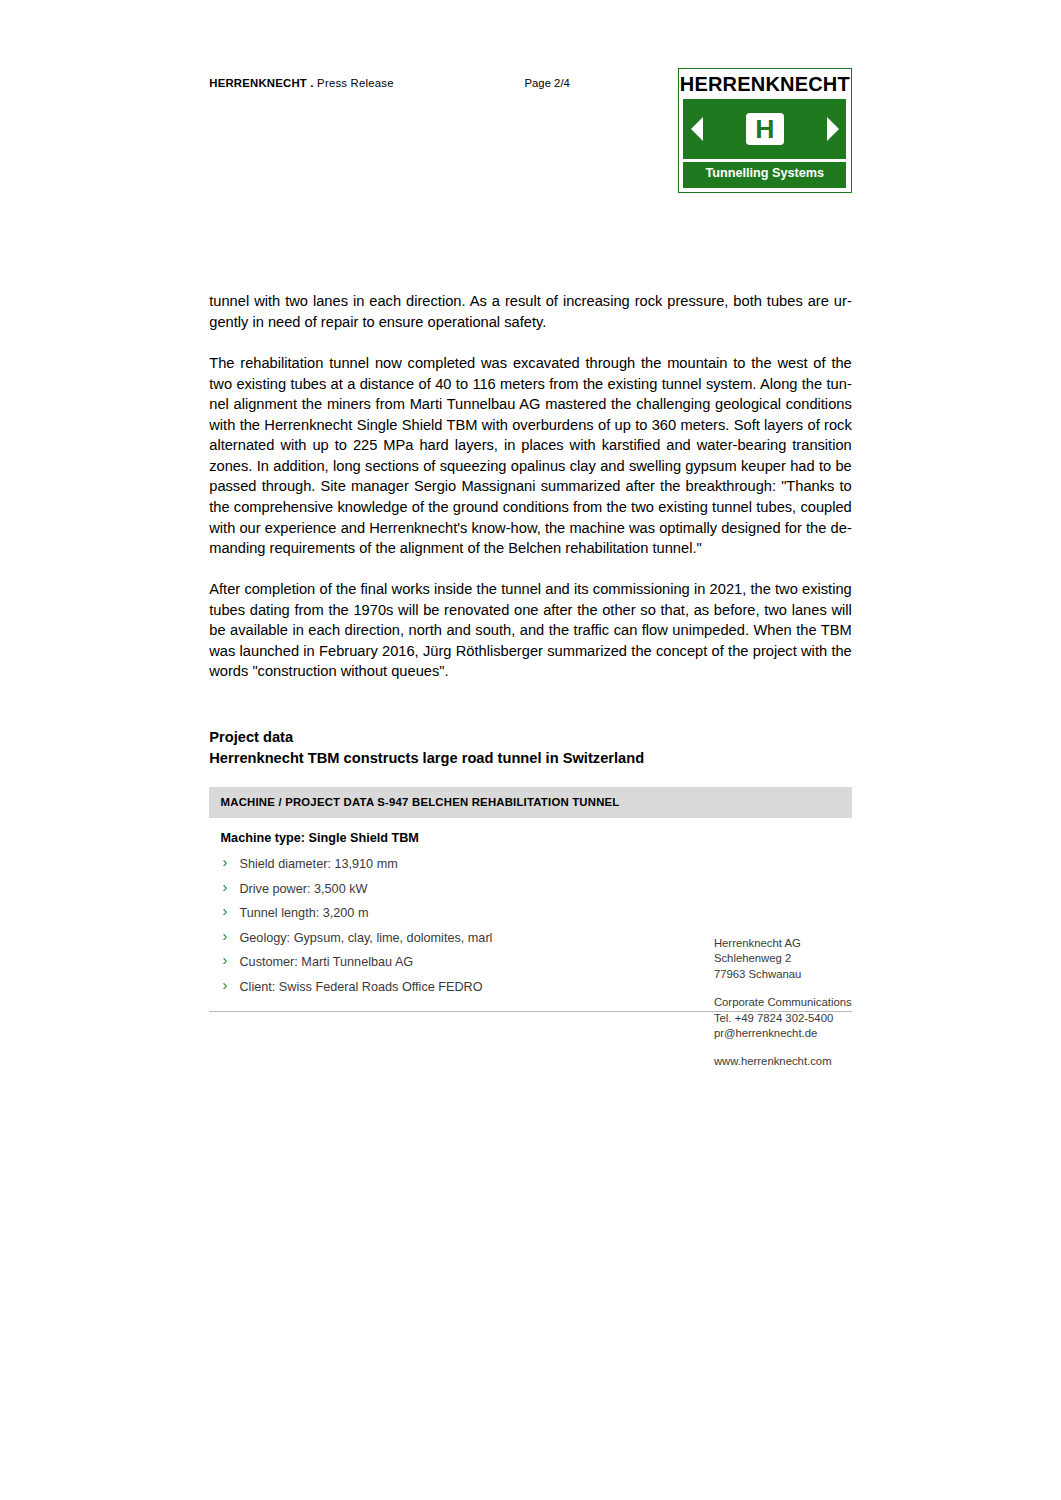HERRENKNECHT . Press Release
Page 2/4
HERRENKNECHT
H
Tunnelling Systems
tunnel with two lanes in each direction. As a result of increasing rock pressure, both tubes are urgently in need of repair to ensure operational safety.
The rehabilitation tunnel now completed was excavated through the mountain to the west of the two existing tubes at a distance of 40 to 116 meters from the existing tunnel system. Along the tunnel alignment the miners from Marti Tunnelbau AG mastered the challenging geological conditions with the Herrenknecht Single Shield TBM with overburdens of up to 360 meters. Soft layers of rock alternated with up to 225 MPa hard layers, in places with karstified and water-bearing transition zones. In addition, long sections of squeezing opalinus clay and swelling gypsum keuper had to be passed through. Site manager Sergio Massignani summarized after the breakthrough: "Thanks to the comprehensive knowledge of the ground conditions from the two existing tunnel tubes, coupled with our experience and Herrenknecht's know-how, the machine was optimally designed for the demanding requirements of the alignment of the Belchen rehabilitation tunnel."
After completion of the final works inside the tunnel and its commissioning in 2021, the two existing tubes dating from the 1970s will be renovated one after the other so that, as before, two lanes will be available in each direction, north and south, and the traffic can flow unimpeded. When the TBM was launched in February 2016, Jürg Röthlisberger summarized the concept of the project with the words "construction without queues".
Project data
Herrenknecht TBM constructs large road tunnel in Switzerland
Machine / Project data S-947 Belchen rehabilitation tunnel
Machine type: Single Shield TBM
Shield diameter: 13,910 mm
Drive power: 3,500 kW
Tunnel length: 3,200 m
Geology: Gypsum, clay, lime, dolomites, marl
Customer: Marti Tunnelbau AG
Client: Swiss Federal Roads Office FEDRO
Herrenknecht AG
Schlehenweg 2
77963 Schwanau
Corporate Communications
Tel. +49 7824 302-5400
pr@herrenknecht.de
www.herrenknecht.com